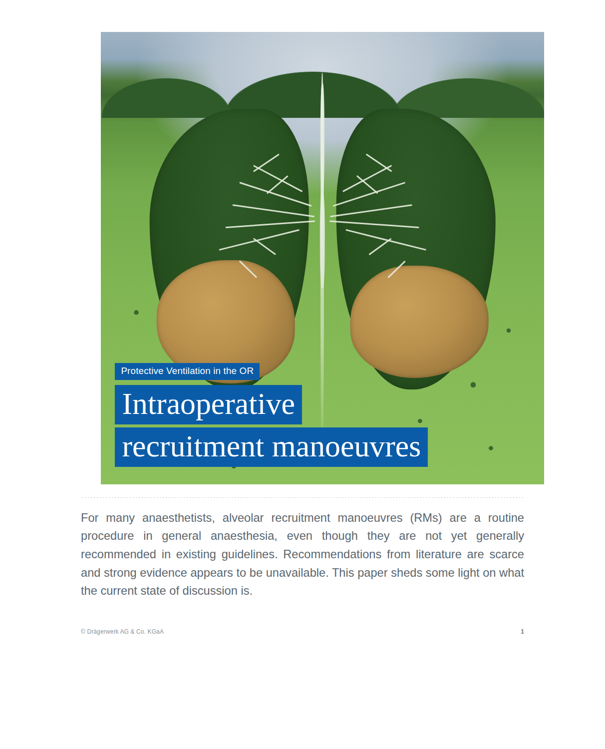Protective Ventilation in the OR
Intraoperative
recruitment manoeuvres
For many anaesthetists, alveolar recruitment manoeuvres (RMs) are a routine procedure in general anaesthesia, even though they are not yet generally recommended in existing guidelines. Recommendations from literature are scarce and strong evidence appears to be unavailable. This paper sheds some light on what the current state of discussion is.
© Drägerwerk AG & Co. KGaA 1